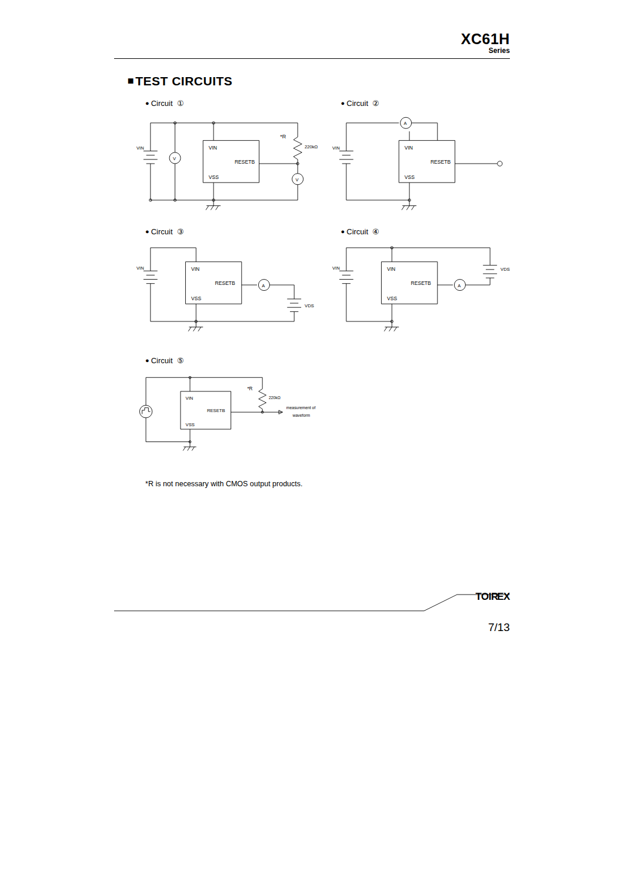XC61H
Series
TEST CIRCUITS
Circuit ①
VIN RESETB VSS VIN V *R 220kΩ V
Circuit ②
VIN RESETB VSS A VIN
Circuit ③
VIN RESETB VSS VIN A VDS
Circuit ④
VIN RESETB VSS VIN VDS A
Circuit ⑤
VIN RESETB VSS *R 220kΩ measurement of waveform
*R is not necessary with CMOS output products.
TOIREX
7/13